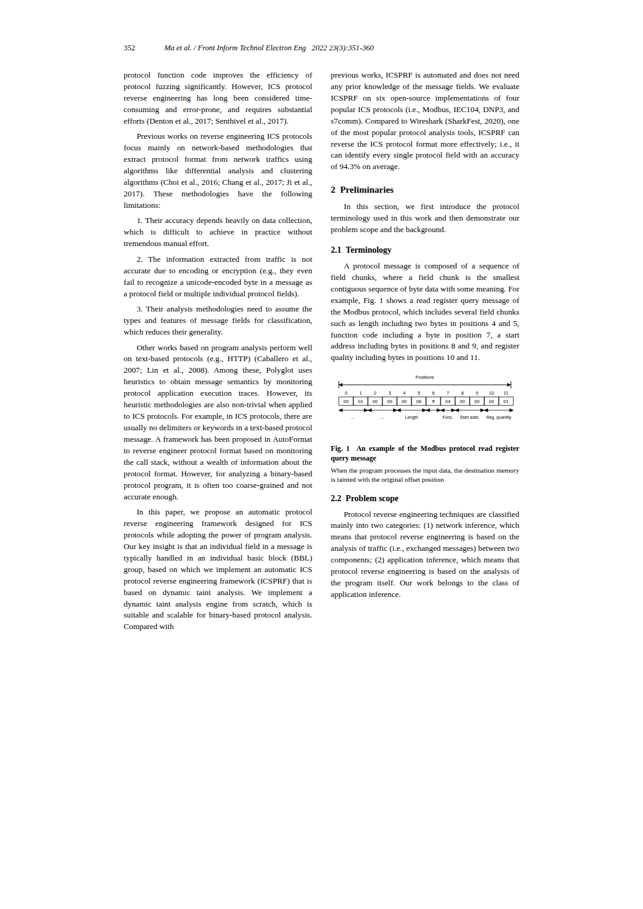352 Ma et al. / Front Inform Technol Electron Eng 2022 23(3):351-360
protocol function code improves the efficiency of protocol fuzzing significantly. However, ICS protocol reverse engineering has long been considered time-consuming and error-prone, and requires substantial efforts (Denton et al., 2017; Senthivel et al., 2017).
Previous works on reverse engineering ICS protocols focus mainly on network-based methodologies that extract protocol format from network traffics using algorithms like differential analysis and clustering algorithms (Choi et al., 2016; Chang et al., 2017; Ji et al., 2017). These methodologies have the following limitations:
1. Their accuracy depends heavily on data collection, which is difficult to achieve in practice without tremendous manual effort.
2. The information extracted from traffic is not accurate due to encoding or encryption (e.g., they even fail to recognize a unicode-encoded byte in a message as a protocol field or multiple individual protocol fields).
3. Their analysis methodologies need to assume the types and features of message fields for classification, which reduces their generality.
Other works based on program analysis perform well on text-based protocols (e.g., HTTP) (Caballero et al., 2007; Lin et al., 2008). Among these, Polyglot uses heuristics to obtain message semantics by monitoring protocol application execution traces. However, its heuristic methodologies are also non-trivial when applied to ICS protocols. For example, in ICS protocols, there are usually no delimiters or keywords in a text-based protocol message. A framework has been proposed in AutoFormat to reverse engineer protocol format based on monitoring the call stack, without a wealth of information about the protocol format. However, for analyzing a binary-based protocol program, it is often too coarse-grained and not accurate enough.
In this paper, we propose an automatic protocol reverse engineering framework designed for ICS protocols while adopting the power of program analysis. Our key insight is that an individual field in a message is typically handled in an individual basic block (BBL) group, based on which we implement an automatic ICS protocol reverse engineering framework (ICSPRF) that is based on dynamic taint analysis. We implement a dynamic taint analysis engine from scratch, which is suitable and scalable for binary-based protocol analysis. Compared with
previous works, ICSPRF is automated and does not need any prior knowledge of the message fields. We evaluate ICSPRF on six open-source implementations of four popular ICS protocols (i.e., Modbus, IEC104, DNP3, and s7comm). Compared to Wireshark (SharkFest, 2020), one of the most popular protocol analysis tools, ICSPRF can reverse the ICS protocol format more effectively; i.e., it can identify every single protocol field with an accuracy of 94.3% on average.
2 Preliminaries
In this section, we first introduce the protocol terminology used in this work and then demonstrate our problem scope and the background.
2.1 Terminology
A protocol message is composed of a sequence of field chunks, where a field chunk is the smallest contiguous sequence of byte data with some meaning. For example, Fig. 1 shows a read register query message of the Modbus protocol, which includes several field chunks such as length including two bytes in positions 4 and 5, function code including a byte in position 7, a start address including bytes in positions 8 and 9, and register quality including bytes in positions 10 and 11.
Positions 0 1 2 3 4 5 6 7 8 9 10 11 00 01 00 00 00 06 ff 04 00 00 00 01 ... ... Length Func. Start addr. Reg. quantity
Fig. 1 An example of the Modbus protocol read register query message
When the program processes the input data, the destination memory is tainted with the original offset position
2.2 Problem scope
Protocol reverse engineering techniques are classified mainly into two categories: (1) network inference, which means that protocol reverse engineering is based on the analysis of traffic (i.e., exchanged messages) between two components; (2) application inference, which means that protocol reverse engineering is based on the analysis of the program itself. Our work belongs to the class of application inference.